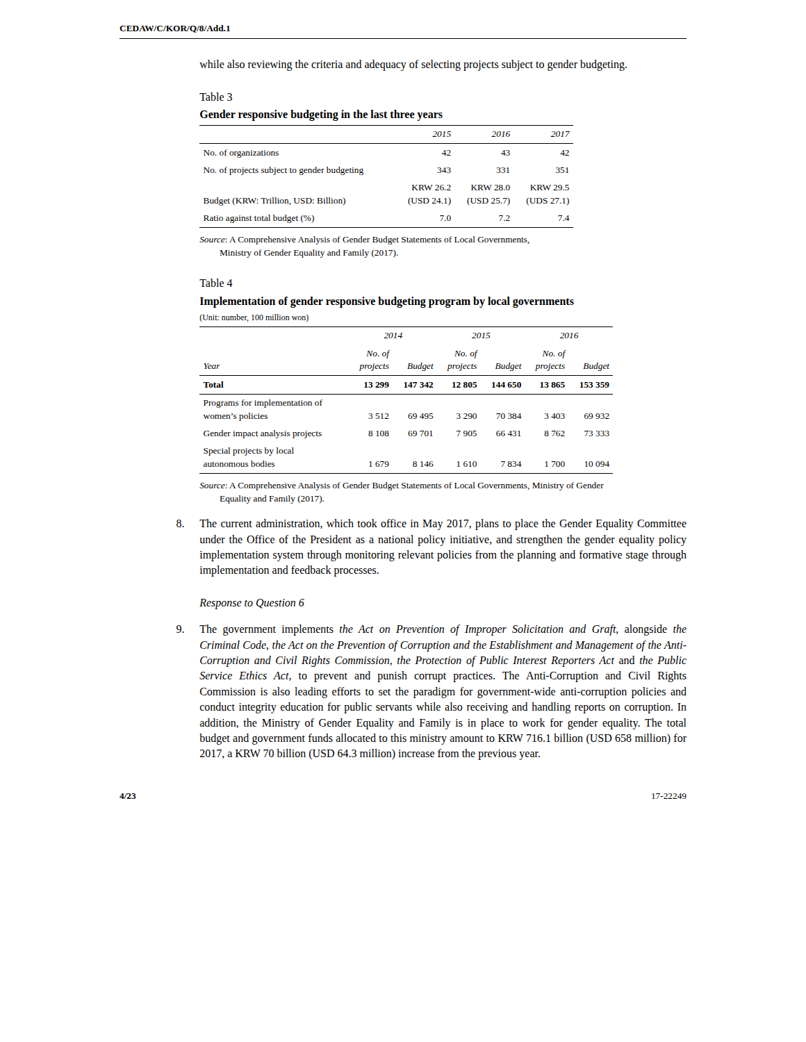CEDAW/C/KOR/Q/8/Add.1
while also reviewing the criteria and adequacy of selecting projects subject to gender budgeting.
Table 3
Gender responsive budgeting in the last three years
| | 2015 | 2016 | 2017 |
| No. of organizations | 42 | 43 | 42 |
| No. of projects subject to gender budgeting | 343 | 331 | 351 |
| Budget (KRW: Trillion, USD: Billion) | KRW 26.2 (USD 24.1) | KRW 28.0 (USD 25.7) | KRW 29.5 (UDS 27.1) |
| Ratio against total budget (%) | 7.0 | 7.2 | 7.4 |
Source: A Comprehensive Analysis of Gender Budget Statements of Local Governments,
Ministry of Gender Equality and Family (2017).
Table 4
Implementation of gender responsive budgeting program by local governments
(Unit: number, 100 million won)
| | 2014 | 2015 | 2016 |
| Year | No. of projects | Budget | No. of projects | Budget | No. of projects | Budget |
| Total | 13 299 | 147 342 | 12 805 | 144 650 | 13 865 | 153 359 |
| Programs for implementation of women’s policies | 3 512 | 69 495 | 3 290 | 70 384 | 3 403 | 69 932 |
| Gender impact analysis projects | 8 108 | 69 701 | 7 905 | 66 431 | 8 762 | 73 333 |
| Special projects by local autonomous bodies | 1 679 | 8 146 | 1 610 | 7 834 | 1 700 | 10 094 |
Source: A Comprehensive Analysis of Gender Budget Statements of Local Governments, Ministry of Gender
Equality and Family (2017).
8. The current administration, which took office in May 2017, plans to place the Gender Equality Committee under the Office of the President as a national policy initiative, and strengthen the gender equality policy implementation system through monitoring relevant policies from the planning and formative stage through implementation and feedback processes.
Response to Question 6
9. The government implements the Act on Prevention of Improper Solicitation and Graft, alongside the Criminal Code, the Act on the Prevention of Corruption and the Establishment and Management of the Anti-Corruption and Civil Rights Commission, the Protection of Public Interest Reporters Act and the Public Service Ethics Act, to prevent and punish corrupt practices. The Anti-Corruption and Civil Rights Commission is also leading efforts to set the paradigm for government-wide anti-corruption policies and conduct integrity education for public servants while also receiving and handling reports on corruption. In addition, the Ministry of Gender Equality and Family is in place to work for gender equality. The total budget and government funds allocated to this ministry amount to KRW 716.1 billion (USD 658 million) for 2017, a KRW 70 billion (USD 64.3 million) increase from the previous year.
4/23 17-22249